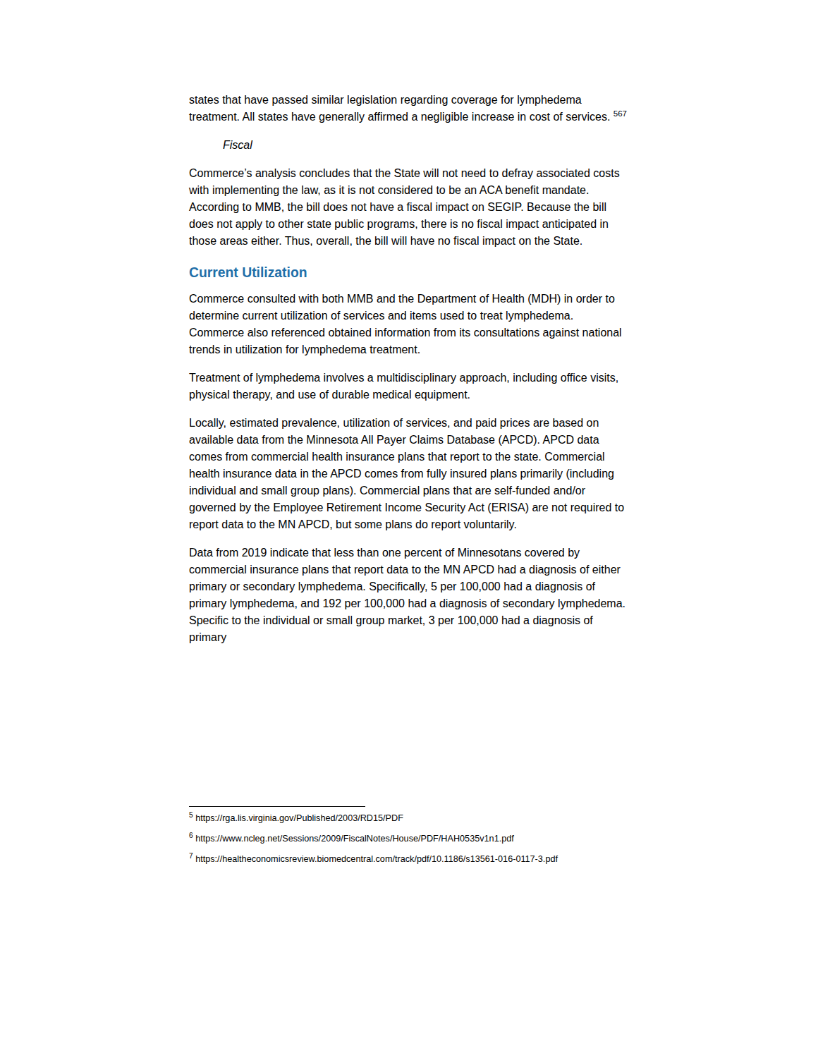states that have passed similar legislation regarding coverage for lymphedema treatment. All states have generally affirmed a negligible increase in cost of services. 567
Fiscal
Commerce’s analysis concludes that the State will not need to defray associated costs with implementing the law, as it is not considered to be an ACA benefit mandate. According to MMB, the bill does not have a fiscal impact on SEGIP. Because the bill does not apply to other state public programs, there is no fiscal impact anticipated in those areas either. Thus, overall, the bill will have no fiscal impact on the State.
Current Utilization
Commerce consulted with both MMB and the Department of Health (MDH) in order to determine current utilization of services and items used to treat lymphedema. Commerce also referenced obtained information from its consultations against national trends in utilization for lymphedema treatment.
Treatment of lymphedema involves a multidisciplinary approach, including office visits, physical therapy, and use of durable medical equipment.
Locally, estimated prevalence, utilization of services, and paid prices are based on available data from the Minnesota All Payer Claims Database (APCD). APCD data comes from commercial health insurance plans that report to the state. Commercial health insurance data in the APCD comes from fully insured plans primarily (including individual and small group plans). Commercial plans that are self-funded and/or governed by the Employee Retirement Income Security Act (ERISA) are not required to report data to the MN APCD, but some plans do report voluntarily.
Data from 2019 indicate that less than one percent of Minnesotans covered by commercial insurance plans that report data to the MN APCD had a diagnosis of either primary or secondary lymphedema. Specifically, 5 per 100,000 had a diagnosis of primary lymphedema, and 192 per 100,000 had a diagnosis of secondary lymphedema. Specific to the individual or small group market, 3 per 100,000 had a diagnosis of primary
5 https://rga.lis.virginia.gov/Published/2003/RD15/PDF
6 https://www.ncleg.net/Sessions/2009/FiscalNotes/House/PDF/HAH0535v1n1.pdf
7 https://healtheconomicsreview.biomedcentral.com/track/pdf/10.1186/s13561-016-0117-3.pdf